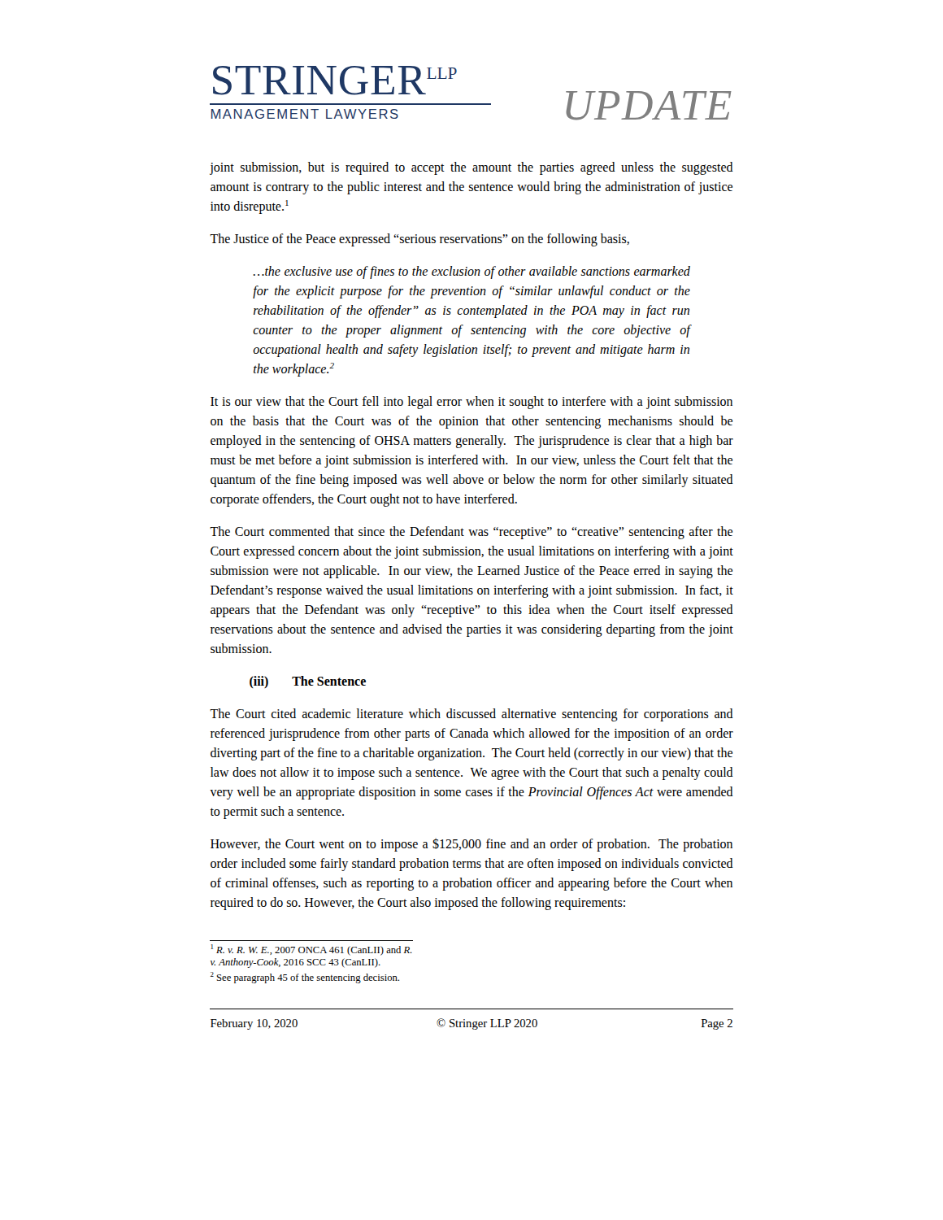STRINGERLLP
MANAGEMENT LAWYERS
UPDATE
joint submission, but is required to accept the amount the parties agreed unless the suggested amount is contrary to the public interest and the sentence would bring the administration of justice into disrepute.1
The Justice of the Peace expressed “serious reservations” on the following basis,
…the exclusive use of fines to the exclusion of other available sanctions earmarked for the explicit purpose for the prevention of “similar unlawful conduct or the rehabilitation of the offender” as is contemplated in the POA may in fact run counter to the proper alignment of sentencing with the core objective of occupational health and safety legislation itself; to prevent and mitigate harm in the workplace.2
It is our view that the Court fell into legal error when it sought to interfere with a joint submission on the basis that the Court was of the opinion that other sentencing mechanisms should be employed in the sentencing of OHSA matters generally. The jurisprudence is clear that a high bar must be met before a joint submission is interfered with. In our view, unless the Court felt that the quantum of the fine being imposed was well above or below the norm for other similarly situated corporate offenders, the Court ought not to have interfered.
The Court commented that since the Defendant was “receptive” to “creative” sentencing after the Court expressed concern about the joint submission, the usual limitations on interfering with a joint submission were not applicable. In our view, the Learned Justice of the Peace erred in saying the Defendant’s response waived the usual limitations on interfering with a joint submission. In fact, it appears that the Defendant was only “receptive” to this idea when the Court itself expressed reservations about the sentence and advised the parties it was considering departing from the joint submission.
(iii) The Sentence
The Court cited academic literature which discussed alternative sentencing for corporations and referenced jurisprudence from other parts of Canada which allowed for the imposition of an order diverting part of the fine to a charitable organization. The Court held (correctly in our view) that the law does not allow it to impose such a sentence. We agree with the Court that such a penalty could very well be an appropriate disposition in some cases if the Provincial Offences Act were amended to permit such a sentence.
However, the Court went on to impose a $125,000 fine and an order of probation. The probation order included some fairly standard probation terms that are often imposed on individuals convicted of criminal offenses, such as reporting to a probation officer and appearing before the Court when required to do so. However, the Court also imposed the following requirements:
1 R. v. R. W. E., 2007 ONCA 461 (CanLII) and R. v. Anthony-Cook, 2016 SCC 43 (CanLII).
2 See paragraph 45 of the sentencing decision.
February 10, 2020
© Stringer LLP 2020
Page 2